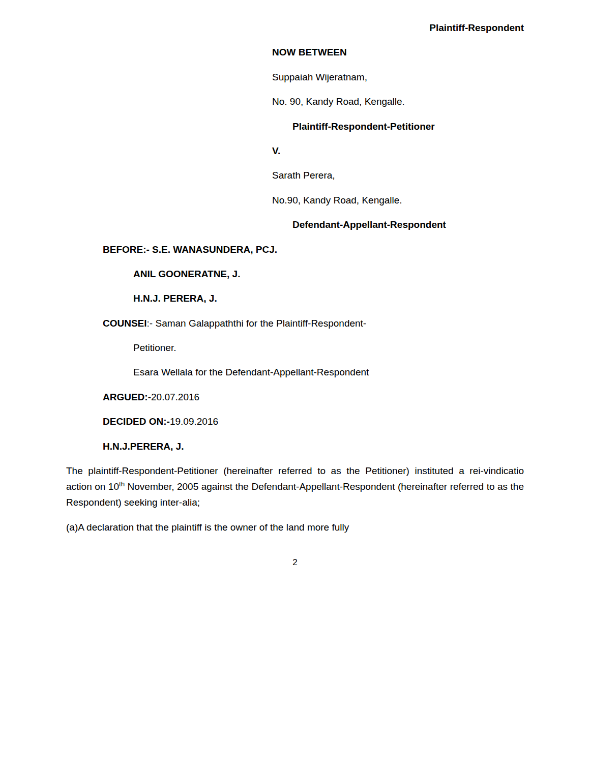Plaintiff-Respondent
NOW BETWEEN
Suppaiah Wijeratnam,
No. 90, Kandy Road, Kengalle.
Plaintiff-Respondent-Petitioner
V.
Sarath Perera,
No.90, Kandy Road, Kengalle.
Defendant-Appellant-Respondent
BEFORE:- S.E. WANASUNDERA, PCJ.
ANIL GOONERATNE, J.
H.N.J. PERERA, J.
COUNSEl:- Saman Galappaththi for the Plaintiff-Respondent-
Petitioner.
Esara Wellala for the Defendant-Appellant-Respondent
ARGUED:-20.07.2016
DECIDED ON:-19.09.2016
H.N.J.PERERA, J.
The plaintiff-Respondent-Petitioner (hereinafter referred to as the Petitioner) instituted a rei-vindicatio action on 10th November, 2005 against the Defendant-Appellant-Respondent (hereinafter referred to as the Respondent) seeking inter-alia;
(a)A declaration that the plaintiff is the owner of the land more fully
2